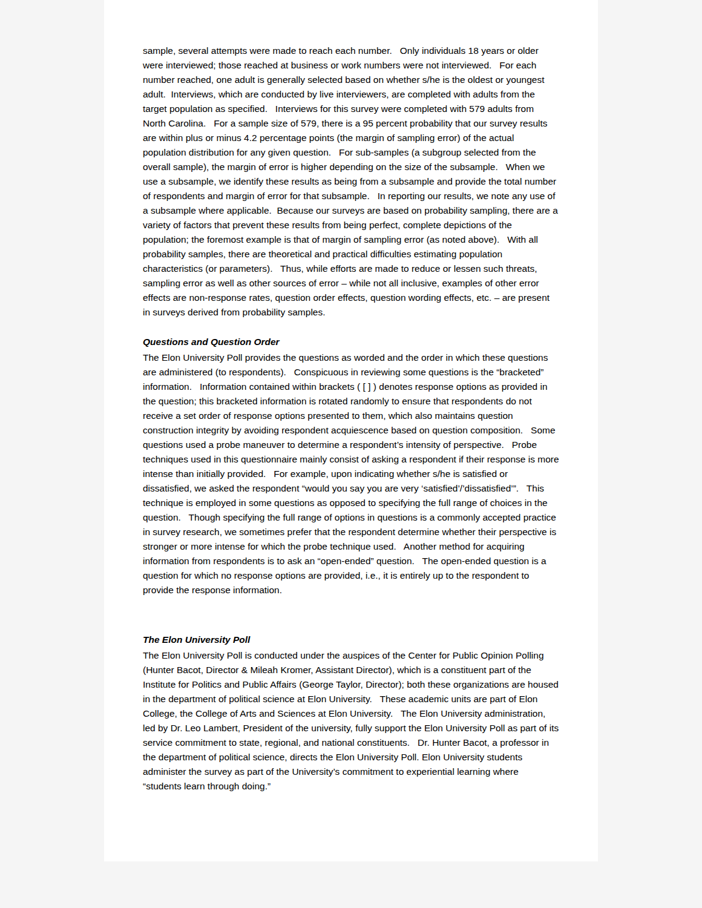sample, several attempts were made to reach each number. Only individuals 18 years or older were interviewed; those reached at business or work numbers were not interviewed. For each number reached, one adult is generally selected based on whether s/he is the oldest or youngest adult. Interviews, which are conducted by live interviewers, are completed with adults from the target population as specified. Interviews for this survey were completed with 579 adults from North Carolina. For a sample size of 579, there is a 95 percent probability that our survey results are within plus or minus 4.2 percentage points (the margin of sampling error) of the actual population distribution for any given question. For sub-samples (a subgroup selected from the overall sample), the margin of error is higher depending on the size of the subsample. When we use a subsample, we identify these results as being from a subsample and provide the total number of respondents and margin of error for that subsample. In reporting our results, we note any use of a subsample where applicable. Because our surveys are based on probability sampling, there are a variety of factors that prevent these results from being perfect, complete depictions of the population; the foremost example is that of margin of sampling error (as noted above). With all probability samples, there are theoretical and practical difficulties estimating population characteristics (or parameters). Thus, while efforts are made to reduce or lessen such threats, sampling error as well as other sources of error – while not all inclusive, examples of other error effects are non-response rates, question order effects, question wording effects, etc. – are present in surveys derived from probability samples.
Questions and Question Order
The Elon University Poll provides the questions as worded and the order in which these questions are administered (to respondents). Conspicuous in reviewing some questions is the “bracketed” information. Information contained within brackets ( [ ] ) denotes response options as provided in the question; this bracketed information is rotated randomly to ensure that respondents do not receive a set order of response options presented to them, which also maintains question construction integrity by avoiding respondent acquiescence based on question composition. Some questions used a probe maneuver to determine a respondent’s intensity of perspective. Probe techniques used in this questionnaire mainly consist of asking a respondent if their response is more intense than initially provided. For example, upon indicating whether s/he is satisfied or dissatisfied, we asked the respondent “would you say you are very ‘satisfied’/’dissatisfied’”. This technique is employed in some questions as opposed to specifying the full range of choices in the question. Though specifying the full range of options in questions is a commonly accepted practice in survey research, we sometimes prefer that the respondent determine whether their perspective is stronger or more intense for which the probe technique used. Another method for acquiring information from respondents is to ask an “open-ended” question. The open-ended question is a question for which no response options are provided, i.e., it is entirely up to the respondent to provide the response information.
The Elon University Poll
The Elon University Poll is conducted under the auspices of the Center for Public Opinion Polling (Hunter Bacot, Director & Mileah Kromer, Assistant Director), which is a constituent part of the Institute for Politics and Public Affairs (George Taylor, Director); both these organizations are housed in the department of political science at Elon University. These academic units are part of Elon College, the College of Arts and Sciences at Elon University. The Elon University administration, led by Dr. Leo Lambert, President of the university, fully support the Elon University Poll as part of its service commitment to state, regional, and national constituents. Dr. Hunter Bacot, a professor in the department of political science, directs the Elon University Poll. Elon University students administer the survey as part of the University’s commitment to experiential learning where “students learn through doing.”